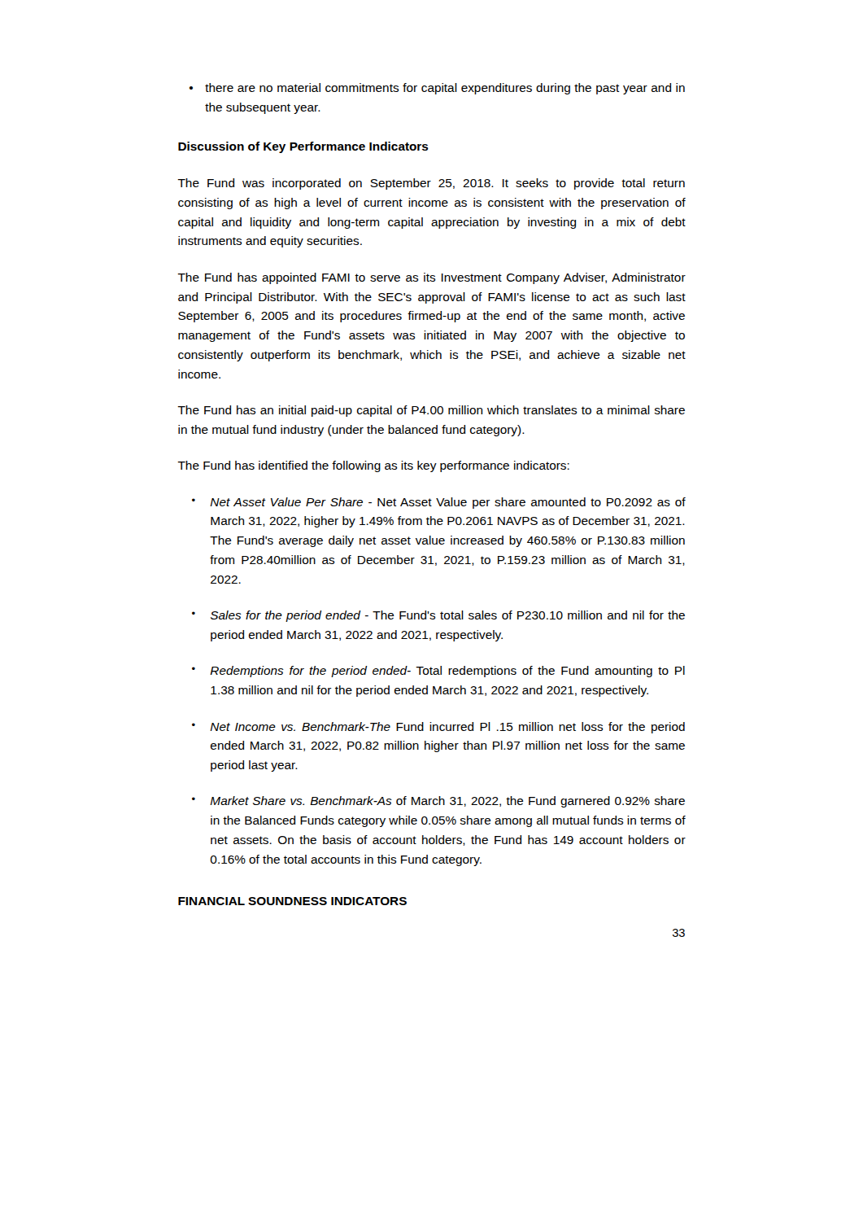there are no material commitments for capital expenditures during the past year and in the subsequent year.
Discussion of Key Performance Indicators
The Fund was incorporated on September 25, 2018. It seeks to provide total return consisting of as high a level of current income as is consistent with the preservation of capital and liquidity and long-term capital appreciation by investing in a mix of debt instruments and equity securities.
The Fund has appointed FAMI to serve as its Investment Company Adviser, Administrator and Principal Distributor. With the SEC's approval of FAMI's license to act as such last September 6, 2005 and its procedures firmed-up at the end of the same month, active management of the Fund's assets was initiated in May 2007 with the objective to consistently outperform its benchmark, which is the PSEi, and achieve a sizable net income.
The Fund has an initial paid-up capital of P4.00 million which translates to a minimal share in the mutual fund industry (under the balanced fund category).
The Fund has identified the following as its key performance indicators:
Net Asset Value Per Share - Net Asset Value per share amounted to P0.2092 as of March 31, 2022, higher by 1.49% from the P0.2061 NAVPS as of December 31, 2021. The Fund's average daily net asset value increased by 460.58% or P.130.83 million from P28.40million as of December 31, 2021, to P.159.23 million as of March 31, 2022.
Sales for the period ended - The Fund's total sales of P230.10 million and nil for the period ended March 31, 2022 and 2021, respectively.
Redemptions for the period ended- Total redemptions of the Fund amounting to Pl 1.38 million and nil for the period ended March 31, 2022 and 2021, respectively.
Net Income vs. Benchmark-The Fund incurred Pl .15 million net loss for the period ended March 31, 2022, P0.82 million higher than Pl.97 million net loss for the same period last year.
Market Share vs. Benchmark-As of March 31, 2022, the Fund garnered 0.92% share in the Balanced Funds category while 0.05% share among all mutual funds in terms of net assets. On the basis of account holders, the Fund has 149 account holders or 0.16% of the total accounts in this Fund category.
FINANCIAL SOUNDNESS INDICATORS
33